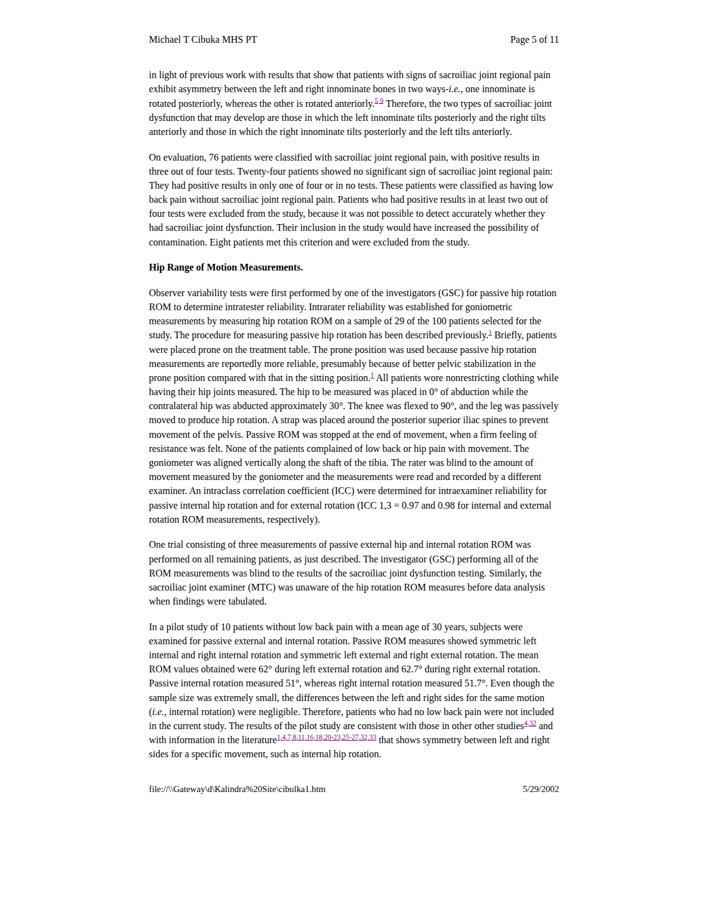Michael T Cibuka MHS PT
Page 5 of 11
in light of previous work with results that show that patients with signs of sacroiliac joint regional pain exhibit asymmetry between the left and right innominate bones in two ways-i.e., one innominate is rotated posteriorly, whereas the other is rotated anteriorly.5,9 Therefore, the two types of sacroiliac joint dysfunction that may develop are those in which the left innominate tilts posteriorly and the right tilts anteriorly and those in which the right innominate tilts posteriorly and the left tilts anteriorly.
On evaluation, 76 patients were classified with sacroiliac joint regional pain, with positive results in three out of four tests. Twenty-four patients showed no significant sign of sacroiliac joint regional pain: They had positive results in only one of four or in no tests. These patients were classified as having low back pain without sacroiliac joint regional pain. Patients who had positive results in at least two out of four tests were excluded from the study, because it was not possible to detect accurately whether they had sacroiliac joint dysfunction. Their inclusion in the study would have increased the possibility of contamination. Eight patients met this criterion and were excluded from the study.
Hip Range of Motion Measurements.
Observer variability tests were first performed by one of the investigators (GSC) for passive hip rotation ROM to determine intratester reliability. Intrarater reliability was established for goniometric measurements by measuring hip rotation ROM on a sample of 29 of the 100 patients selected for the study. The procedure for measuring passive hip rotation has been described previously.1 Briefly, patients were placed prone on the treatment table. The prone position was used because passive hip rotation measurements are reportedly more reliable, presumably because of better pelvic stabilization in the prone position compared with that in the sitting position.1 All patients wore nonrestricting clothing while having their hip joints measured. The hip to be measured was placed in 0° of abduction while the contralateral hip was abducted approximately 30°. The knee was flexed to 90°, and the leg was passively moved to produce hip rotation. A strap was placed around the posterior superior iliac spines to prevent movement of the pelvis. Passive ROM was stopped at the end of movement, when a firm feeling of resistance was felt. None of the patients complained of low back or hip pain with movement. The goniometer was aligned vertically along the shaft of the tibia. The rater was blind to the amount of movement measured by the goniometer and the measurements were read and recorded by a different examiner. An intraclass correlation coefficient (ICC) were determined for intraexaminer reliability for passive internal hip rotation and for external rotation (ICC 1,3 = 0.97 and 0.98 for internal and external rotation ROM measurements, respectively).
One trial consisting of three measurements of passive external hip and internal rotation ROM was performed on all remaining patients, as just described. The investigator (GSC) performing all of the ROM measurements was blind to the results of the sacroiliac joint dysfunction testing. Similarly, the sacroiliac joint examiner (MTC) was unaware of the hip rotation ROM measures before data analysis when findings were tabulated.
In a pilot study of 10 patients without low back pain with a mean age of 30 years, subjects were examined for passive external and internal rotation. Passive ROM measures showed symmetric left internal and right internal rotation and symmetric left external and right external rotation. The mean ROM values obtained were 62° during left external rotation and 62.7° during right external rotation. Passive internal rotation measured 51°, whereas right internal rotation measured 51.7°. Even though the sample size was extremely small, the differences between the left and right sides for the same motion (i.e., internal rotation) were negligible. Therefore, patients who had no low back pain were not included in the current study. The results of the pilot study are consistent with those in other other studies4,32 and with information in the literature1,4,7,8,11,16,18,20-23,25-27,32,33 that shows symmetry between left and right sides for a specific movement, such as internal hip rotation.
file://\\Gateway\d\Kalindra%20Site\cibulka1.htm
5/29/2002